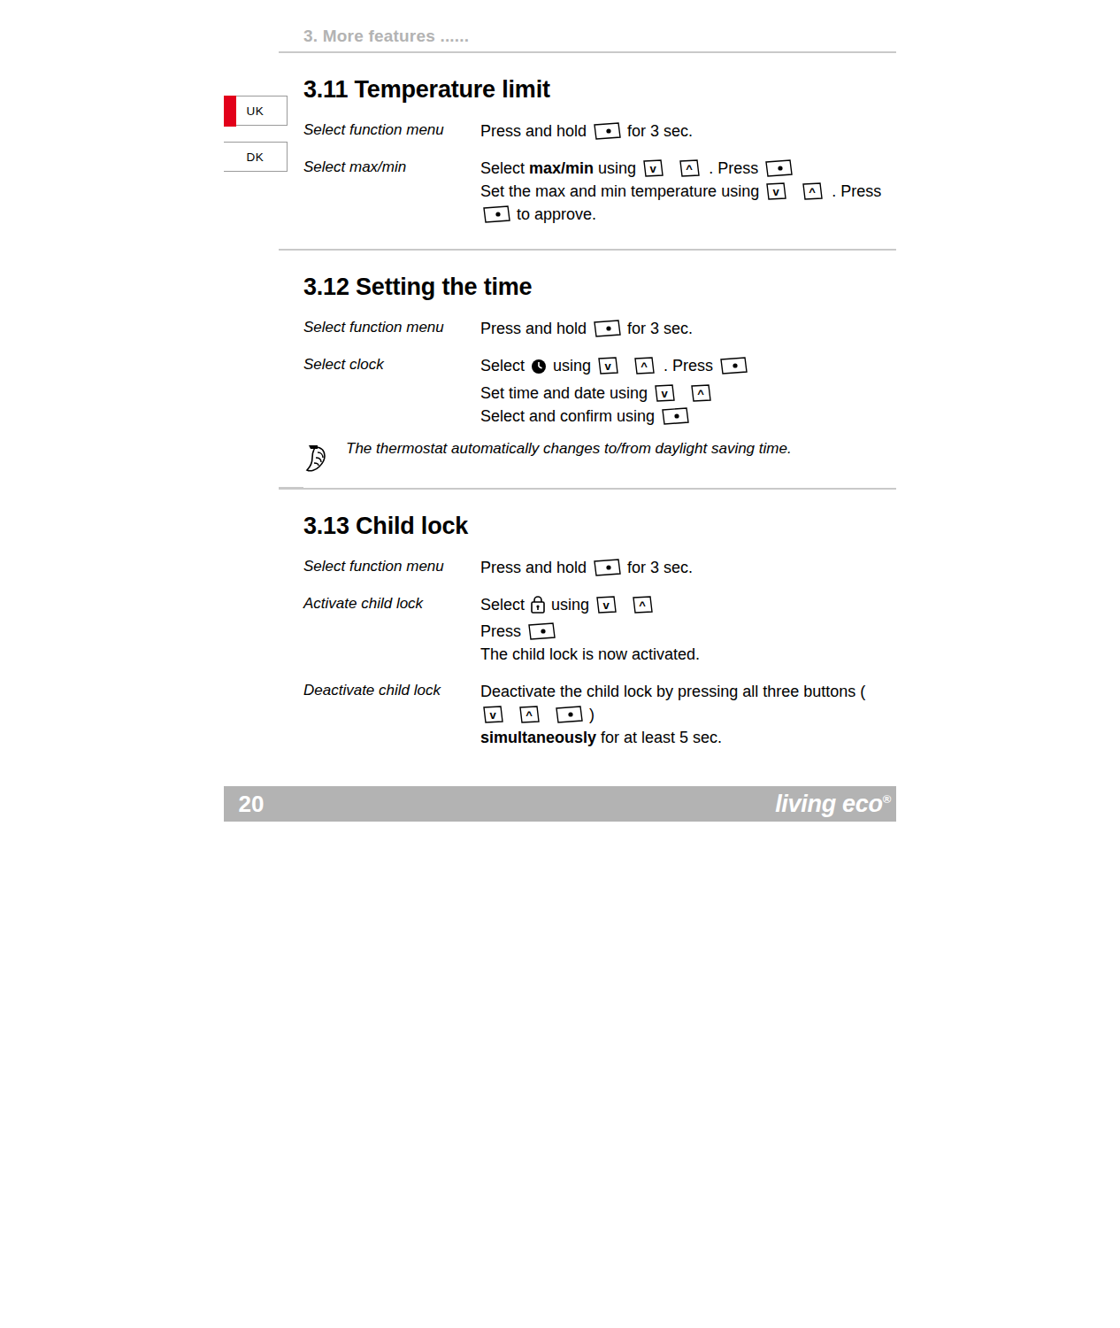UK
DK
3. More features ......
3.11 Temperature limit
| Select function menu | Press and hold for 3 sec. |
| Select max/min | Select max/min using v ^ . Press Set the max and min temperature using v ^ . Press to approve. |
3.12 Setting the time
| Select function menu | Press and hold for 3 sec. |
| Select clock | Select using v ^ . Press Set time and date using v ^ Select and confirm using |
The thermostat automatically changes to/from daylight saving time.
3.13 Child lock
| Select function menu | Press and hold for 3 sec. |
| Activate child lock | Select using v ^ Press The child lock is now activated. |
| Deactivate child lock | Deactivate the child lock by pressing all three buttons ( v ^ ) simultaneously for at least 5 sec. |
20
living eco®